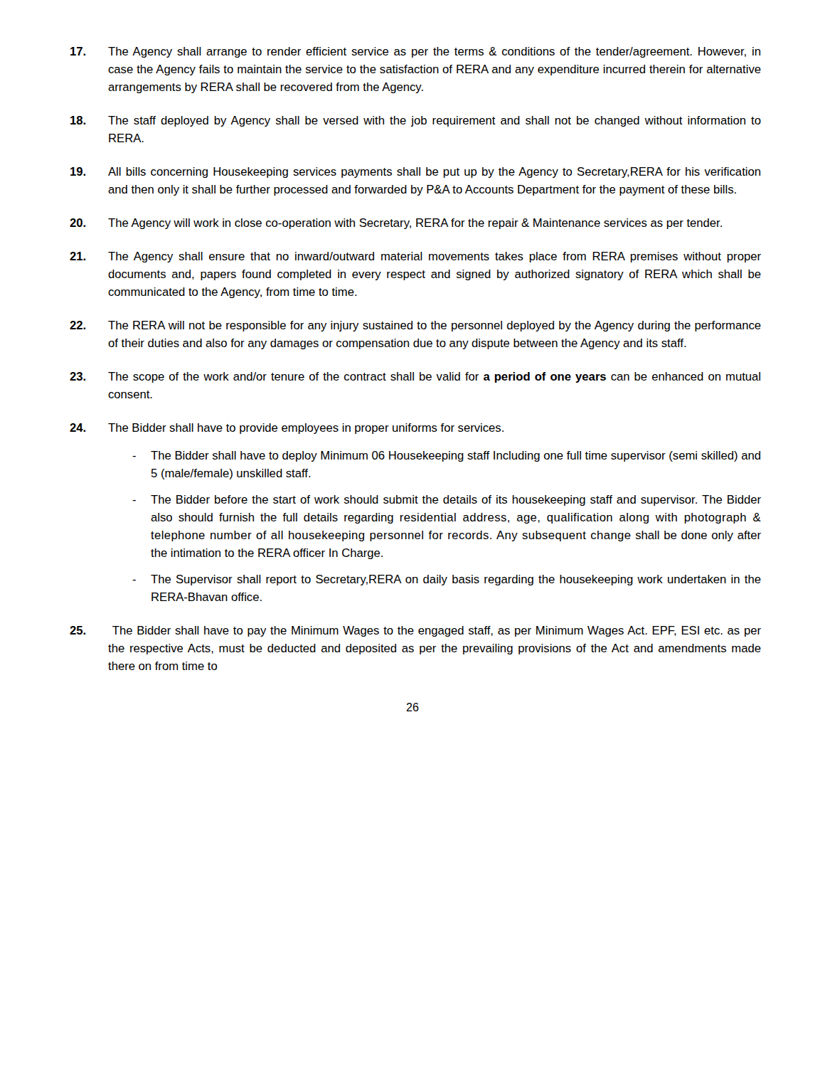The Agency shall arrange to render efficient service as per the terms & conditions of the tender/agreement. However, in case the Agency fails to maintain the service to the satisfaction of RERA and any expenditure incurred therein for alternative arrangements by RERA shall be recovered from the Agency.
The staff deployed by Agency shall be versed with the job requirement and shall not be changed without information to RERA.
All bills concerning Housekeeping services payments shall be put up by the Agency to Secretary,RERA for his verification and then only it shall be further processed and forwarded by P&A to Accounts Department for the payment of these bills.
The Agency will work in close co-operation with Secretary, RERA for the repair & Maintenance services as per tender.
The Agency shall ensure that no inward/outward material movements takes place from RERA premises without proper documents and, papers found completed in every respect and signed by authorized signatory of RERA which shall be communicated to the Agency, from time to time.
The RERA will not be responsible for any injury sustained to the personnel deployed by the Agency during the performance of their duties and also for any damages or compensation due to any dispute between the Agency and its staff.
The scope of the work and/or tenure of the contract shall be valid for a period of one years can be enhanced on mutual consent.
The Bidder shall have to provide employees in proper uniforms for services.
The Bidder shall have to deploy Minimum 06 Housekeeping staff Including one full time supervisor (semi skilled) and 5 (male/female) unskilled staff.
The Bidder before the start of work should submit the details of its housekeeping staff and supervisor. The Bidder also should furnish the full details regarding residential address, age, qualification along with photograph & telephone number of all housekeeping personnel for records. Any subsequent change shall be done only after the intimation to the RERA officer In Charge.
The Supervisor shall report to Secretary,RERA on daily basis regarding the housekeeping work undertaken in the RERA-Bhavan office.
The Bidder shall have to pay the Minimum Wages to the engaged staff, as per Minimum Wages Act. EPF, ESI etc. as per the respective Acts, must be deducted and deposited as per the prevailing provisions of the Act and amendments made there on from time to
26